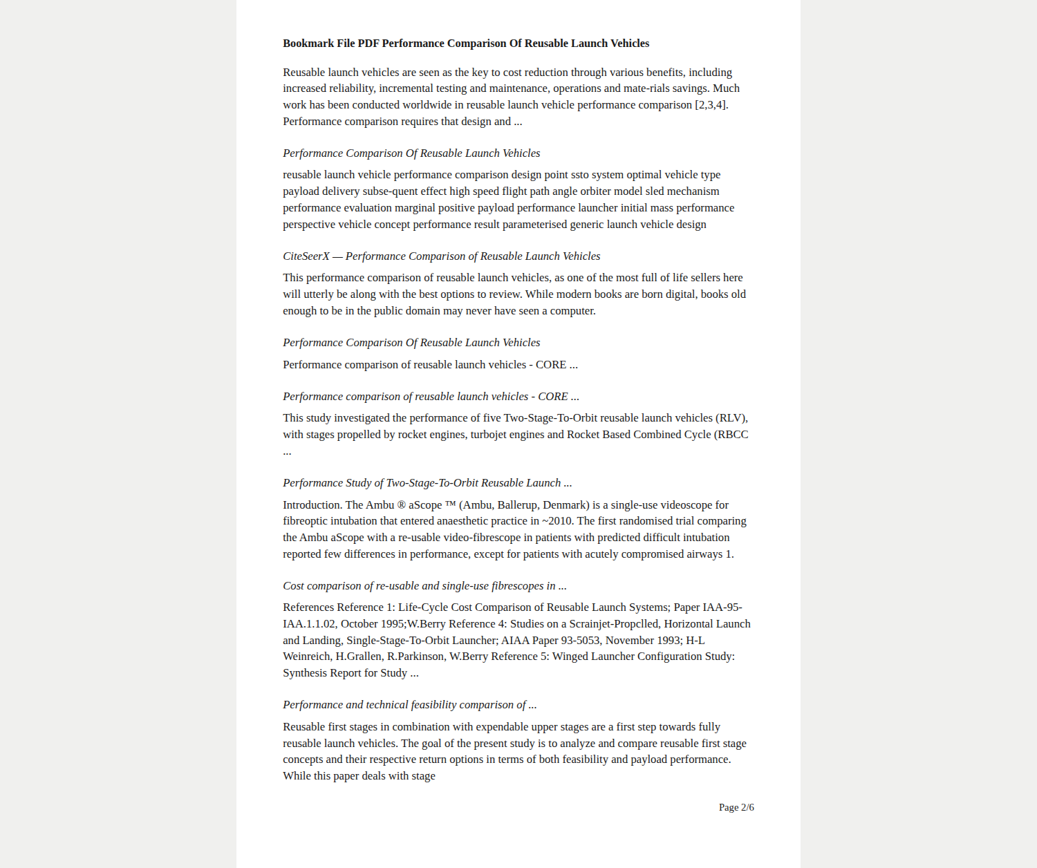Bookmark File PDF Performance Comparison Of Reusable Launch Vehicles
Reusable launch vehicles are seen as the key to cost reduction through various benefits, including increased reliability, incremental testing and maintenance, operations and mate-rials savings. Much work has been conducted worldwide in reusable launch vehicle performance comparison [2,3,4]. Performance comparison requires that design and ...
Performance Comparison Of Reusable Launch Vehicles
reusable launch vehicle performance comparison design point ssto system optimal vehicle type payload delivery subse-quent effect high speed flight path angle orbiter model sled mechanism performance evaluation marginal positive payload performance launcher initial mass performance perspective vehicle concept performance result parameterised generic launch vehicle design
CiteSeerX — Performance Comparison of Reusable Launch Vehicles
This performance comparison of reusable launch vehicles, as one of the most full of life sellers here will utterly be along with the best options to review. While modern books are born digital, books old enough to be in the public domain may never have seen a computer.
Performance Comparison Of Reusable Launch Vehicles
Performance comparison of reusable launch vehicles - CORE ...
Performance comparison of reusable launch vehicles - CORE ...
This study investigated the performance of five Two-Stage-To-Orbit reusable launch vehicles (RLV), with stages propelled by rocket engines, turbojet engines and Rocket Based Combined Cycle (RBCC ...
Performance Study of Two-Stage-To-Orbit Reusable Launch ...
Introduction. The Ambu ® aScope ™ (Ambu, Ballerup, Denmark) is a single‐use videoscope for fibreoptic intubation that entered anaesthetic practice in ~2010. The first randomised trial comparing the Ambu aScope with a re‐usable video‐fibrescope in patients with predicted difficult intubation reported few differences in performance, except for patients with acutely compromised airways 1.
Cost comparison of re‐usable and single‐use fibrescopes in ...
References Reference 1: Life-Cycle Cost Comparison of Reusable Launch Systems; Paper IAA-95-IAA.1.1.02, October 1995;W.Berry Reference 4: Studies on a Scrainjet-Propclled, Horizontal Launch and Landing, Single-Stage-To-Orbit Launcher; AIAA Paper 93-5053, November 1993; H-L Weinreich, H.Grallen, R.Parkinson, W.Berry Reference 5: Winged Launcher Configuration Study: Synthesis Report for Study ...
Performance and technical feasibility comparison of ...
Reusable first stages in combination with expendable upper stages are a first step towards fully reusable launch vehicles. The goal of the present study is to analyze and compare reusable first stage concepts and their respective return options in terms of both feasibility and payload performance. While this paper deals with stage
Page 2/6